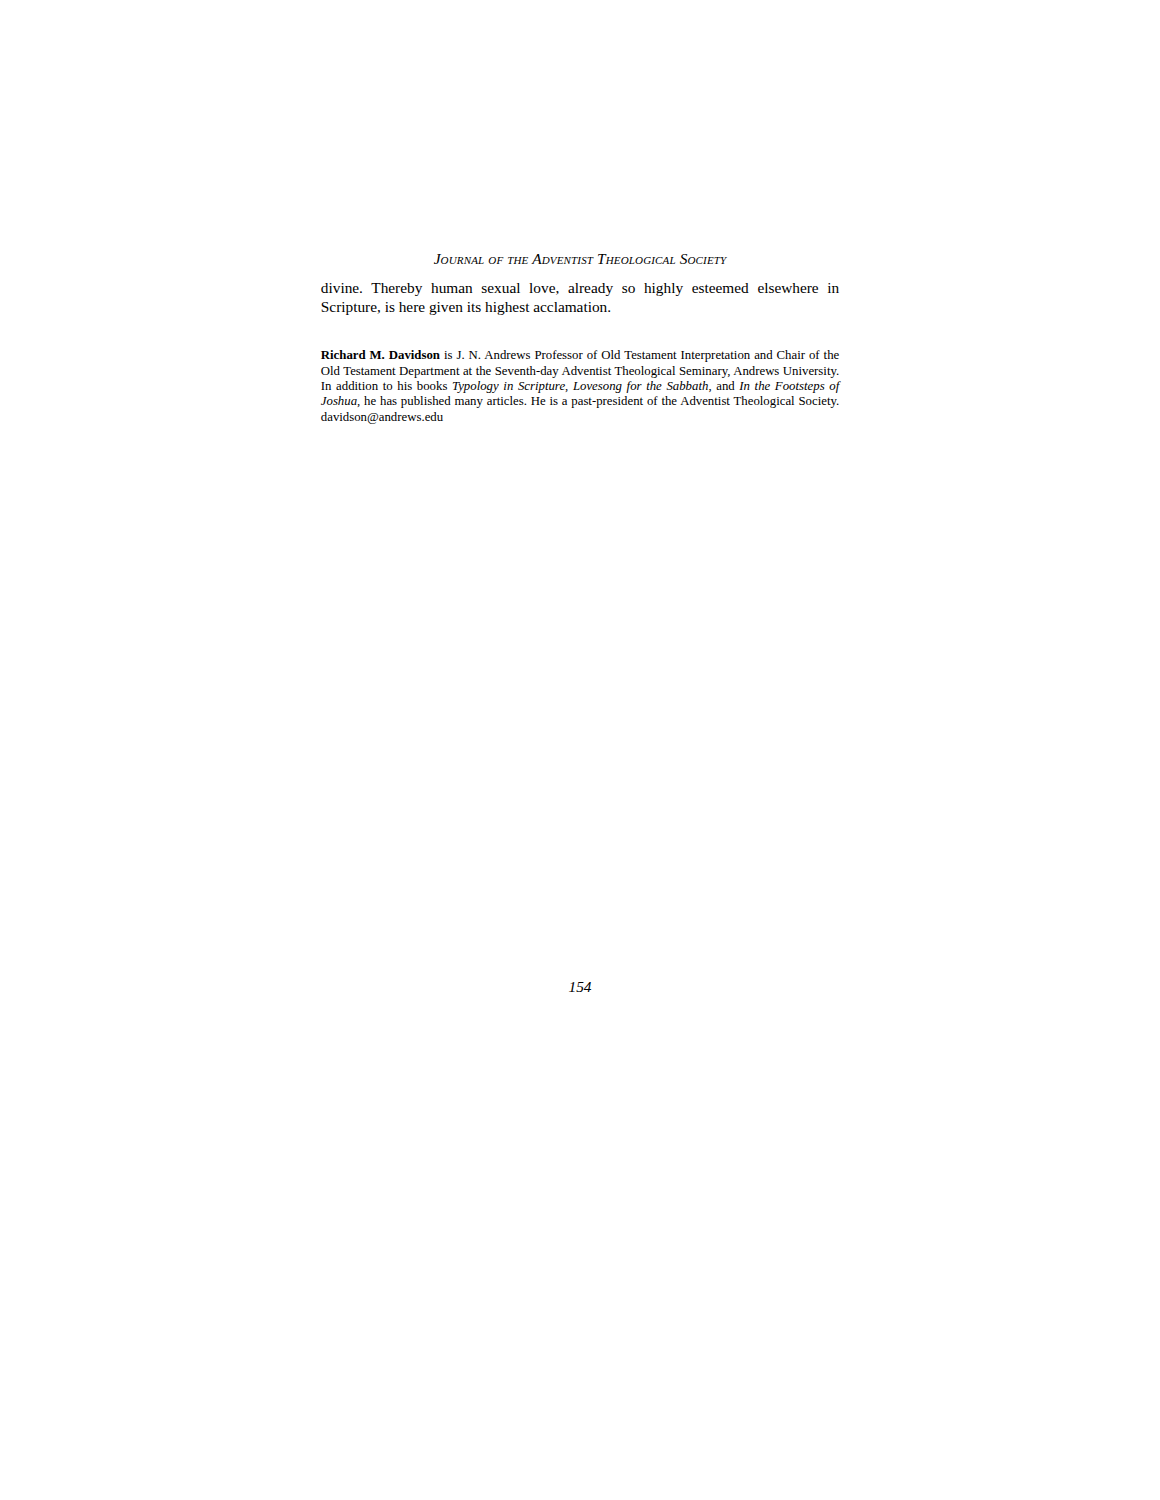Journal of the Adventist Theological Society
divine. Thereby human sexual love, already so highly esteemed elsewhere in Scripture, is here given its highest acclamation.
Richard M. Davidson is J. N. Andrews Professor of Old Testament Interpretation and Chair of the Old Testament Department at the Seventh-day Adventist Theological Seminary, Andrews University. In addition to his books Typology in Scripture, Lovesong for the Sabbath, and In the Footsteps of Joshua, he has published many articles. He is a past-president of the Adventist Theological Society. davidson@andrews.edu
154